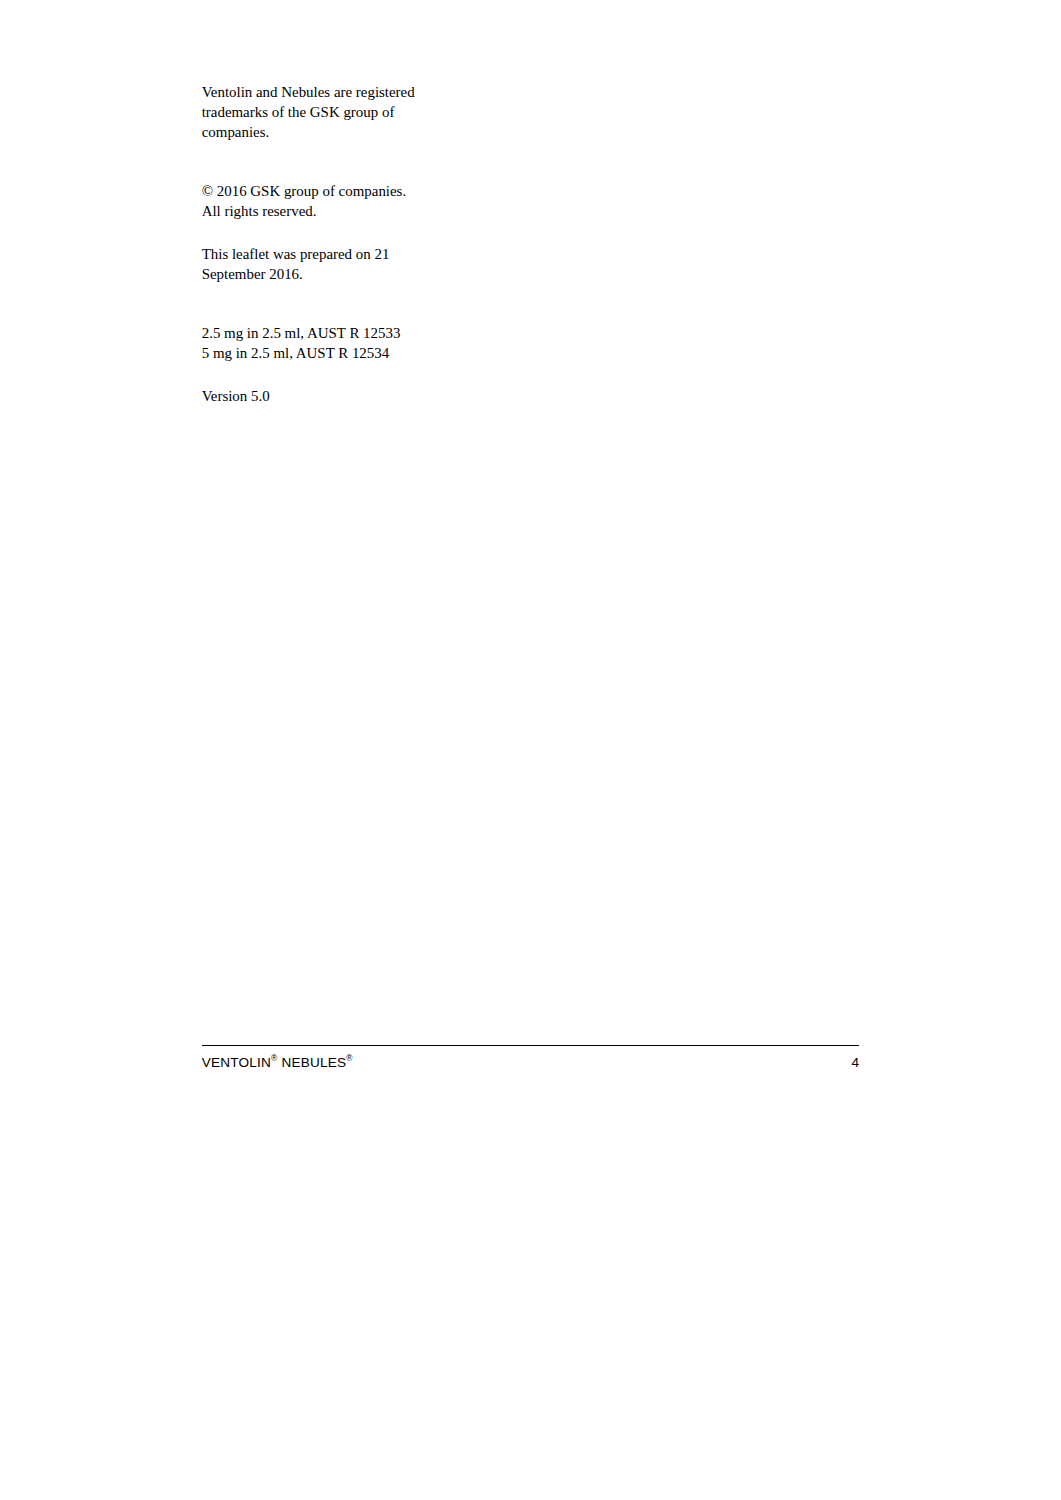Ventolin and Nebules are registered trademarks of the GSK group of companies.
© 2016 GSK group of companies.
All rights reserved.
This leaflet was prepared on 21 September 2016.
2.5 mg in 2.5 ml, AUST R 12533
5 mg in 2.5 ml, AUST R 12534
Version 5.0
VENTOLIN® NEBULES® 4